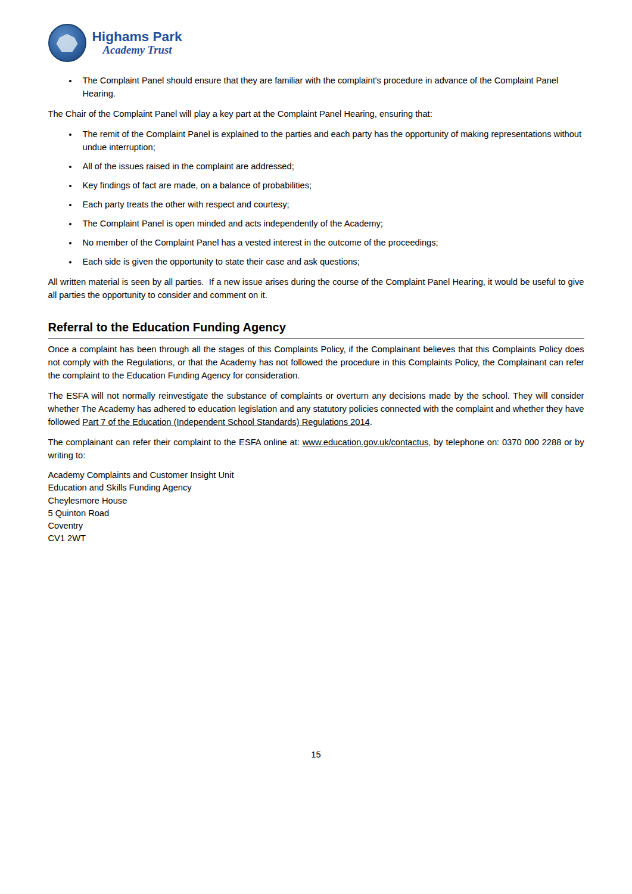Highams Park
Academy Trust
The Complaint Panel should ensure that they are familiar with the complaint's procedure in advance of the Complaint Panel Hearing.
The Chair of the Complaint Panel will play a key part at the Complaint Panel Hearing, ensuring that:
The remit of the Complaint Panel is explained to the parties and each party has the opportunity of making representations without undue interruption;
All of the issues raised in the complaint are addressed;
Key findings of fact are made, on a balance of probabilities;
Each party treats the other with respect and courtesy;
The Complaint Panel is open minded and acts independently of the Academy;
No member of the Complaint Panel has a vested interest in the outcome of the proceedings;
Each side is given the opportunity to state their case and ask questions;
All written material is seen by all parties. If a new issue arises during the course of the Complaint Panel Hearing, it would be useful to give all parties the opportunity to consider and comment on it.
Referral to the Education Funding Agency
Once a complaint has been through all the stages of this Complaints Policy, if the Complainant believes that this Complaints Policy does not comply with the Regulations, or that the Academy has not followed the procedure in this Complaints Policy, the Complainant can refer the complaint to the Education Funding Agency for consideration.
The ESFA will not normally reinvestigate the substance of complaints or overturn any decisions made by the school. They will consider whether The Academy has adhered to education legislation and any statutory policies connected with the complaint and whether they have followed Part 7 of the Education (Independent School Standards) Regulations 2014.
The complainant can refer their complaint to the ESFA online at: www.education.gov.uk/contactus, by telephone on: 0370 000 2288 or by writing to:
Academy Complaints and Customer Insight Unit
Education and Skills Funding Agency
Cheylesmore House
5 Quinton Road
Coventry
CV1 2WT
15